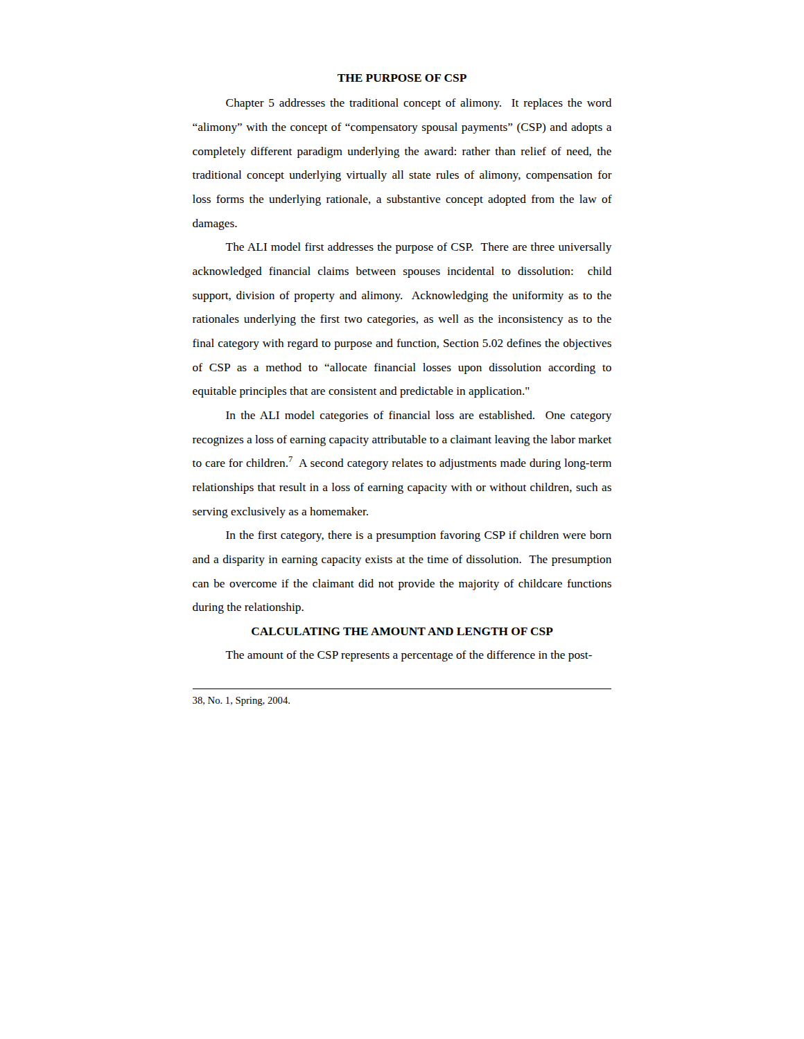The Purpose of CSP
Chapter 5 addresses the traditional concept of alimony. It replaces the word “alimony” with the concept of “compensatory spousal payments” (CSP) and adopts a completely different paradigm underlying the award: rather than relief of need, the traditional concept underlying virtually all state rules of alimony, compensation for loss forms the underlying rationale, a substantive concept adopted from the law of damages.
The ALI model first addresses the purpose of CSP. There are three universally acknowledged financial claims between spouses incidental to dissolution: child support, division of property and alimony. Acknowledging the uniformity as to the rationales underlying the first two categories, as well as the inconsistency as to the final category with regard to purpose and function, Section 5.02 defines the objectives of CSP as a method to “allocate financial losses upon dissolution according to equitable principles that are consistent and predictable in application."
In the ALI model categories of financial loss are established. One category recognizes a loss of earning capacity attributable to a claimant leaving the labor market to care for children.7 A second category relates to adjustments made during long-term relationships that result in a loss of earning capacity with or without children, such as serving exclusively as a homemaker.
In the first category, there is a presumption favoring CSP if children were born and a disparity in earning capacity exists at the time of dissolution. The presumption can be overcome if the claimant did not provide the majority of childcare functions during the relationship.
Calculating the Amount and Length of CSP
The amount of the CSP represents a percentage of the difference in the post-
38, No. 1, Spring, 2004.